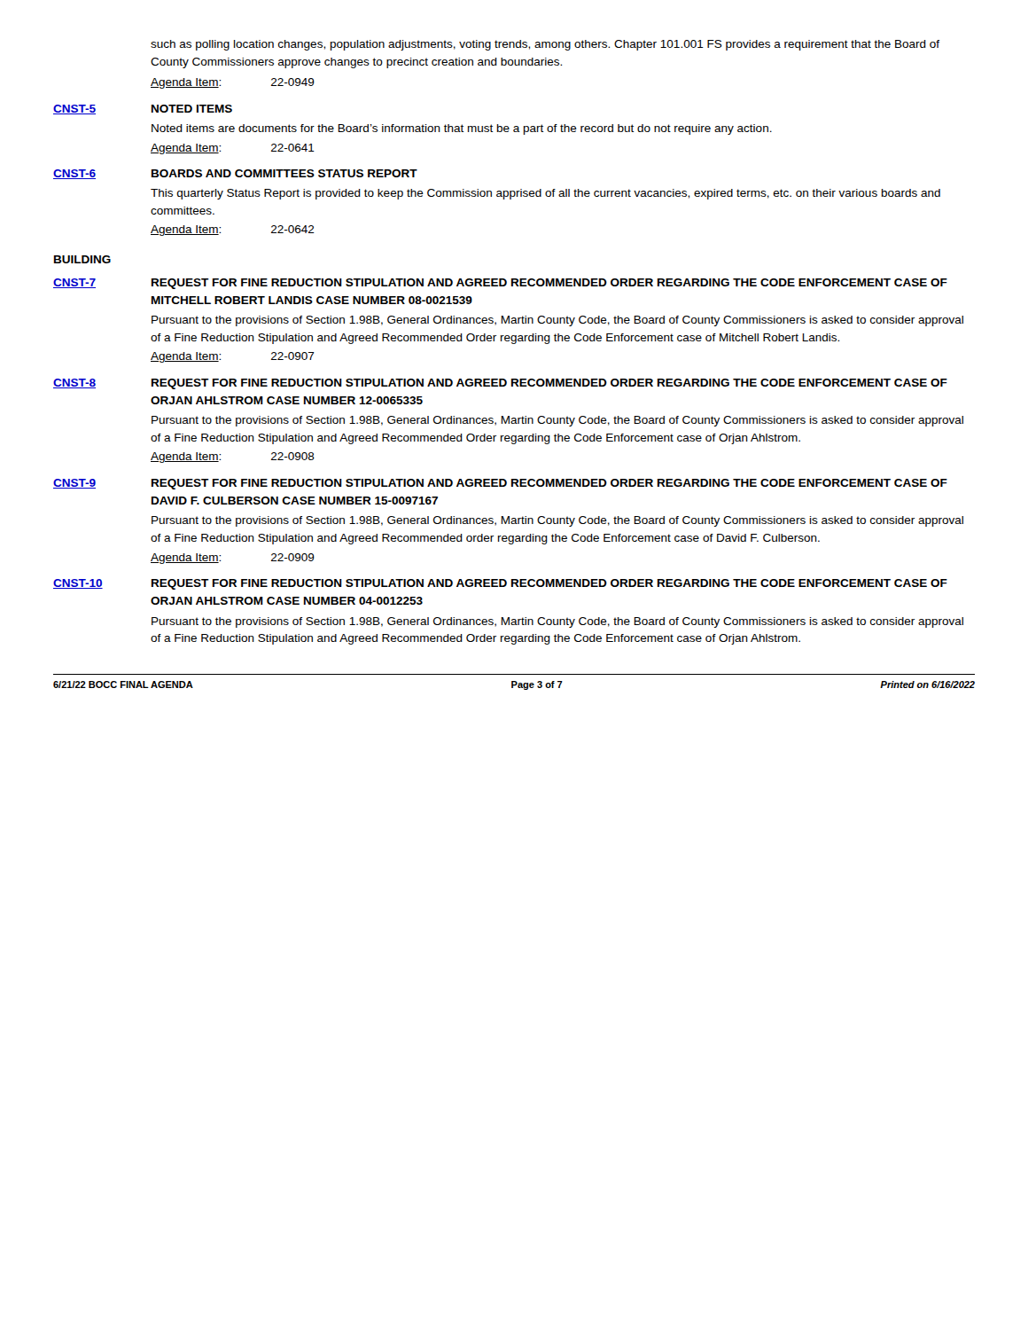such as polling location changes, population adjustments, voting trends, among others. Chapter 101.001 FS provides a requirement that the Board of County Commissioners approve changes to precinct creation and boundaries.
Agenda Item:22-0949
CNST-5
NOTED ITEMS
Noted items are documents for the Board’s information that must be a part of the record but do not require any action.
Agenda Item:22-0641
CNST-6
BOARDS AND COMMITTEES STATUS REPORT
This quarterly Status Report is provided to keep the Commission apprised of all the current vacancies, expired terms, etc. on their various boards and committees.
Agenda Item:22-0642
BUILDING
CNST-7
REQUEST FOR FINE REDUCTION STIPULATION AND AGREED RECOMMENDED ORDER REGARDING THE CODE ENFORCEMENT CASE OF MITCHELL ROBERT LANDIS CASE NUMBER 08-0021539
Pursuant to the provisions of Section 1.98B, General Ordinances, Martin County Code, the Board of County Commissioners is asked to consider approval of a Fine Reduction Stipulation and Agreed Recommended Order regarding the Code Enforcement case of Mitchell Robert Landis.
Agenda Item:22-0907
CNST-8
REQUEST FOR FINE REDUCTION STIPULATION AND AGREED RECOMMENDED ORDER REGARDING THE CODE ENFORCEMENT CASE OF ORJAN AHLSTROM CASE NUMBER 12-0065335
Pursuant to the provisions of Section 1.98B, General Ordinances, Martin County Code, the Board of County Commissioners is asked to consider approval of a Fine Reduction Stipulation and Agreed Recommended Order regarding the Code Enforcement case of Orjan Ahlstrom.
Agenda Item:22-0908
CNST-9
REQUEST FOR FINE REDUCTION STIPULATION AND AGREED RECOMMENDED ORDER REGARDING THE CODE ENFORCEMENT CASE OF DAVID F. CULBERSON CASE NUMBER 15-0097167
Pursuant to the provisions of Section 1.98B, General Ordinances, Martin County Code, the Board of County Commissioners is asked to consider approval of a Fine Reduction Stipulation and Agreed Recommended order regarding the Code Enforcement case of David F. Culberson.
Agenda Item:22-0909
CNST-10
REQUEST FOR FINE REDUCTION STIPULATION AND AGREED RECOMMENDED ORDER REGARDING THE CODE ENFORCEMENT CASE OF ORJAN AHLSTROM CASE NUMBER 04-0012253
Pursuant to the provisions of Section 1.98B, General Ordinances, Martin County Code, the Board of County Commissioners is asked to consider approval of a Fine Reduction Stipulation and Agreed Recommended Order regarding the Code Enforcement case of Orjan Ahlstrom.
6/21/22 BOCC FINAL AGENDA
Page 3 of 7
Printed on 6/16/2022